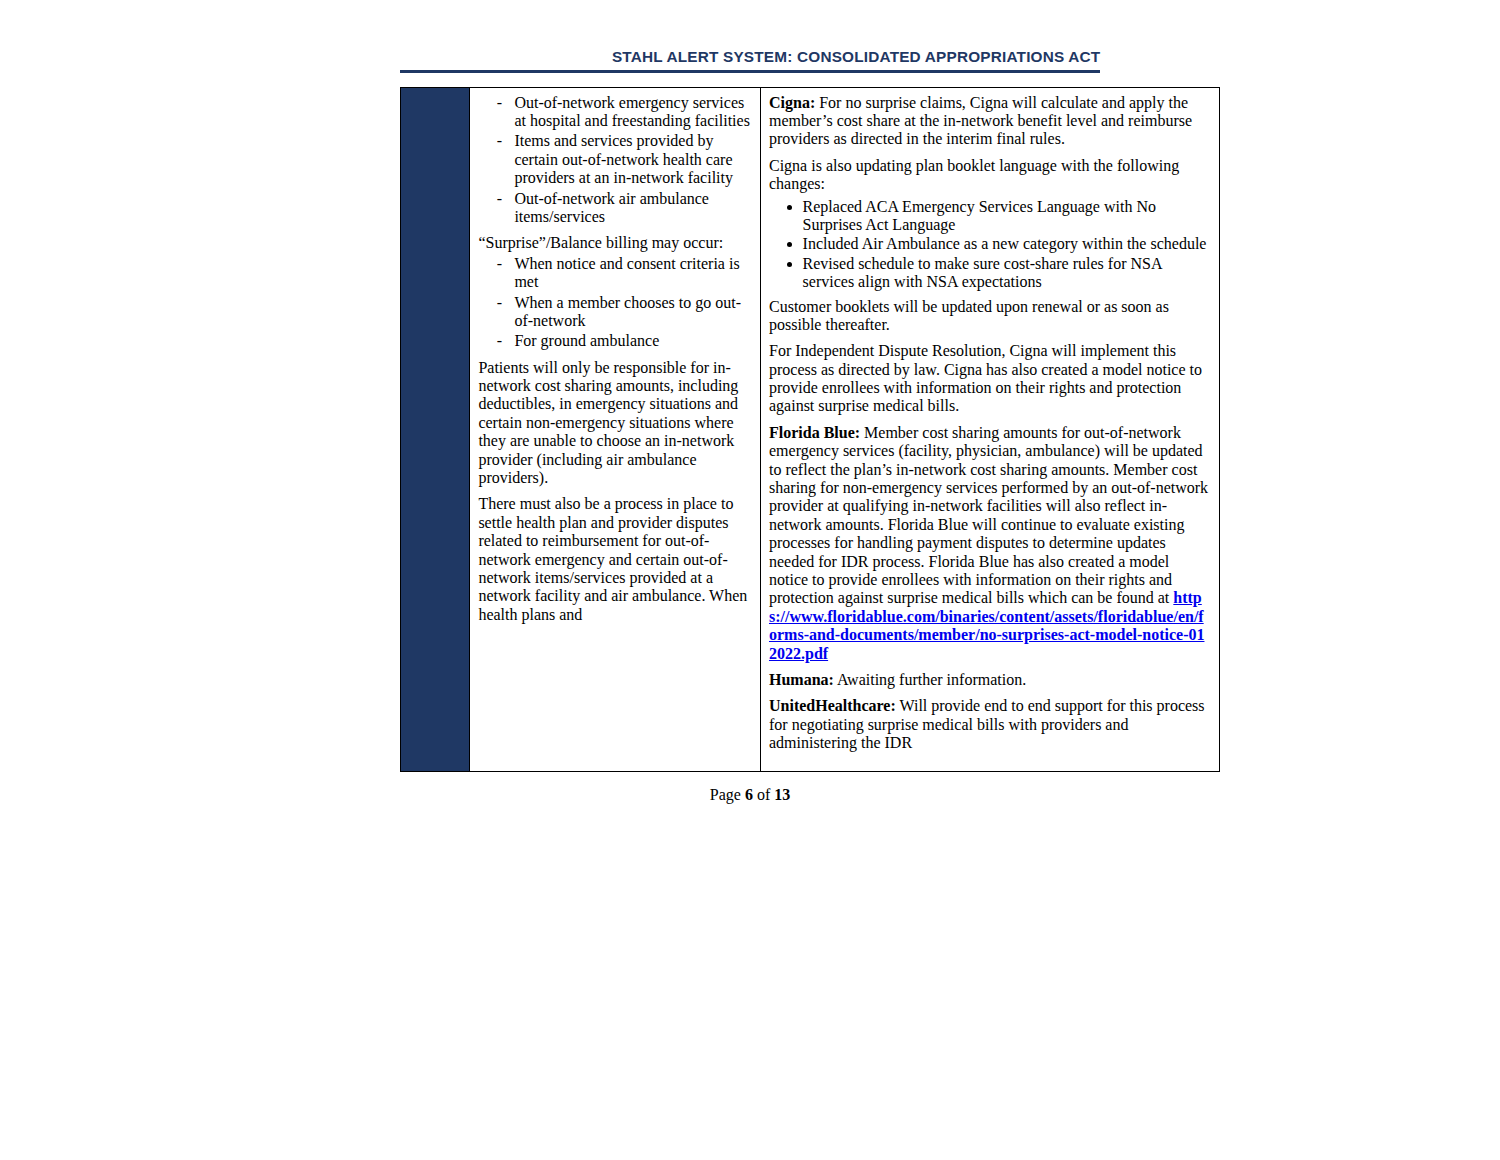STAHL ALERT SYSTEM: CONSOLIDATED APPROPRIATIONS ACT
| | Out-of-network emergency services at hospital and freestanding facilities Items and services provided by certain out-of-network health care providers at an in-network facility Out-of-network air ambulance items/services “Surprise”/Balance billing may occur: When notice and consent criteria is met When a member chooses to go out-of-network For ground ambulance Patients will only be responsible for in-network cost sharing amounts, including deductibles, in emergency situations and certain non-emergency situations where they are unable to choose an in-network provider (including air ambulance providers). There must also be a process in place to settle health plan and provider disputes related to reimbursement for out-of-network emergency and certain out-of-network items/services provided at a network facility and air ambulance. When health plans and | Cigna: For no surprise claims, Cigna will calculate and apply the member’s cost share at the in-network benefit level and reimburse providers as directed in the interim final rules. Cigna is also updating plan booklet language with the following changes: Replaced ACA Emergency Services Language with No Surprises Act Language Included Air Ambulance as a new category within the schedule Revised schedule to make sure cost-share rules for NSA services align with NSA expectations Customer booklets will be updated upon renewal or as soon as possible thereafter. For Independent Dispute Resolution, Cigna will implement this process as directed by law. Cigna has also created a model notice to provide enrollees with information on their rights and protection against surprise medical bills. Florida Blue: Member cost sharing amounts for out-of-network emergency services (facility, physician, ambulance) will be updated to reflect the plan’s in-network cost sharing amounts. Member cost sharing for non-emergency services performed by an out-of-network provider at qualifying in-network facilities will also reflect in-network amounts. Florida Blue will continue to evaluate existing processes for handling payment disputes to determine updates needed for IDR process. Florida Blue has also created a model notice to provide enrollees with information on their rights and protection against surprise medical bills which can be found at https://www.floridablue.com/binaries/content/assets/floridablue/en/forms-and-documents/member/no-surprises-act-model-notice-012022.pdf Humana: Awaiting further information. UnitedHealthcare: Will provide end to end support for this process for negotiating surprise medical bills with providers and administering the IDR |
Page 6 of 13